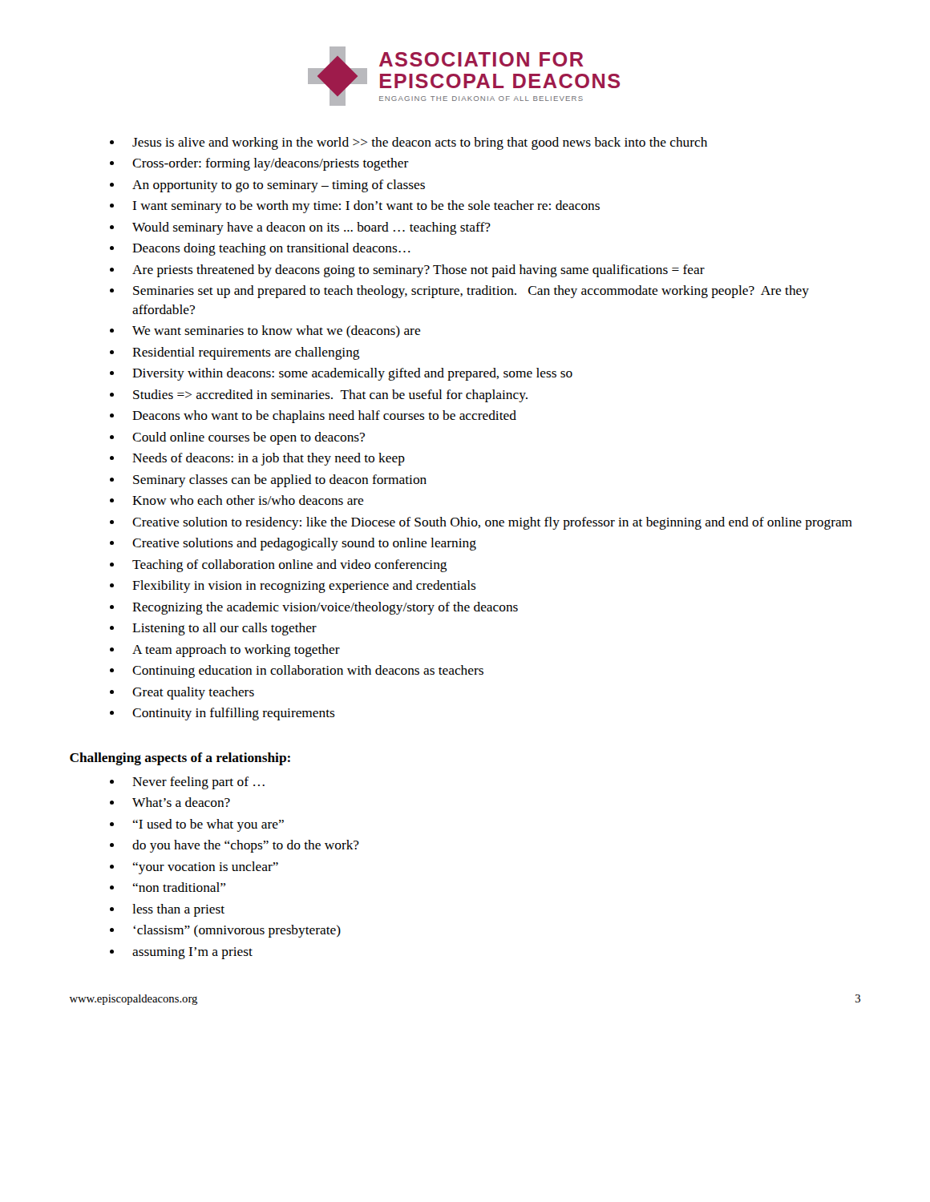ASSOCIATION FOR
EPISCOPAL DEACONS
ENGAGING THE DIAKONIA OF ALL BELIEVERS
Jesus is alive and working in the world >> the deacon acts to bring that good news back into the church
Cross-order: forming lay/deacons/priests together
An opportunity to go to seminary – timing of classes
I want seminary to be worth my time: I don’t want to be the sole teacher re: deacons
Would seminary have a deacon on its ... board … teaching staff?
Deacons doing teaching on transitional deacons…
Are priests threatened by deacons going to seminary? Those not paid having same qualifications = fear
Seminaries set up and prepared to teach theology, scripture, tradition. Can they accommodate working people? Are they affordable?
We want seminaries to know what we (deacons) are
Residential requirements are challenging
Diversity within deacons: some academically gifted and prepared, some less so
Studies => accredited in seminaries. That can be useful for chaplaincy.
Deacons who want to be chaplains need half courses to be accredited
Could online courses be open to deacons?
Needs of deacons: in a job that they need to keep
Seminary classes can be applied to deacon formation
Know who each other is/who deacons are
Creative solution to residency: like the Diocese of South Ohio, one might fly professor in at beginning and end of online program
Creative solutions and pedagogically sound to online learning
Teaching of collaboration online and video conferencing
Flexibility in vision in recognizing experience and credentials
Recognizing the academic vision/voice/theology/story of the deacons
Listening to all our calls together
A team approach to working together
Continuing education in collaboration with deacons as teachers
Great quality teachers
Continuity in fulfilling requirements
Challenging aspects of a relationship:
Never feeling part of …
What’s a deacon?
“I used to be what you are”
do you have the “chops” to do the work?
“your vocation is unclear”
“non traditional”
less than a priest
‘classism” (omnivorous presbyterate)
assuming I’m a priest
www.episcopaldeacons.org 3